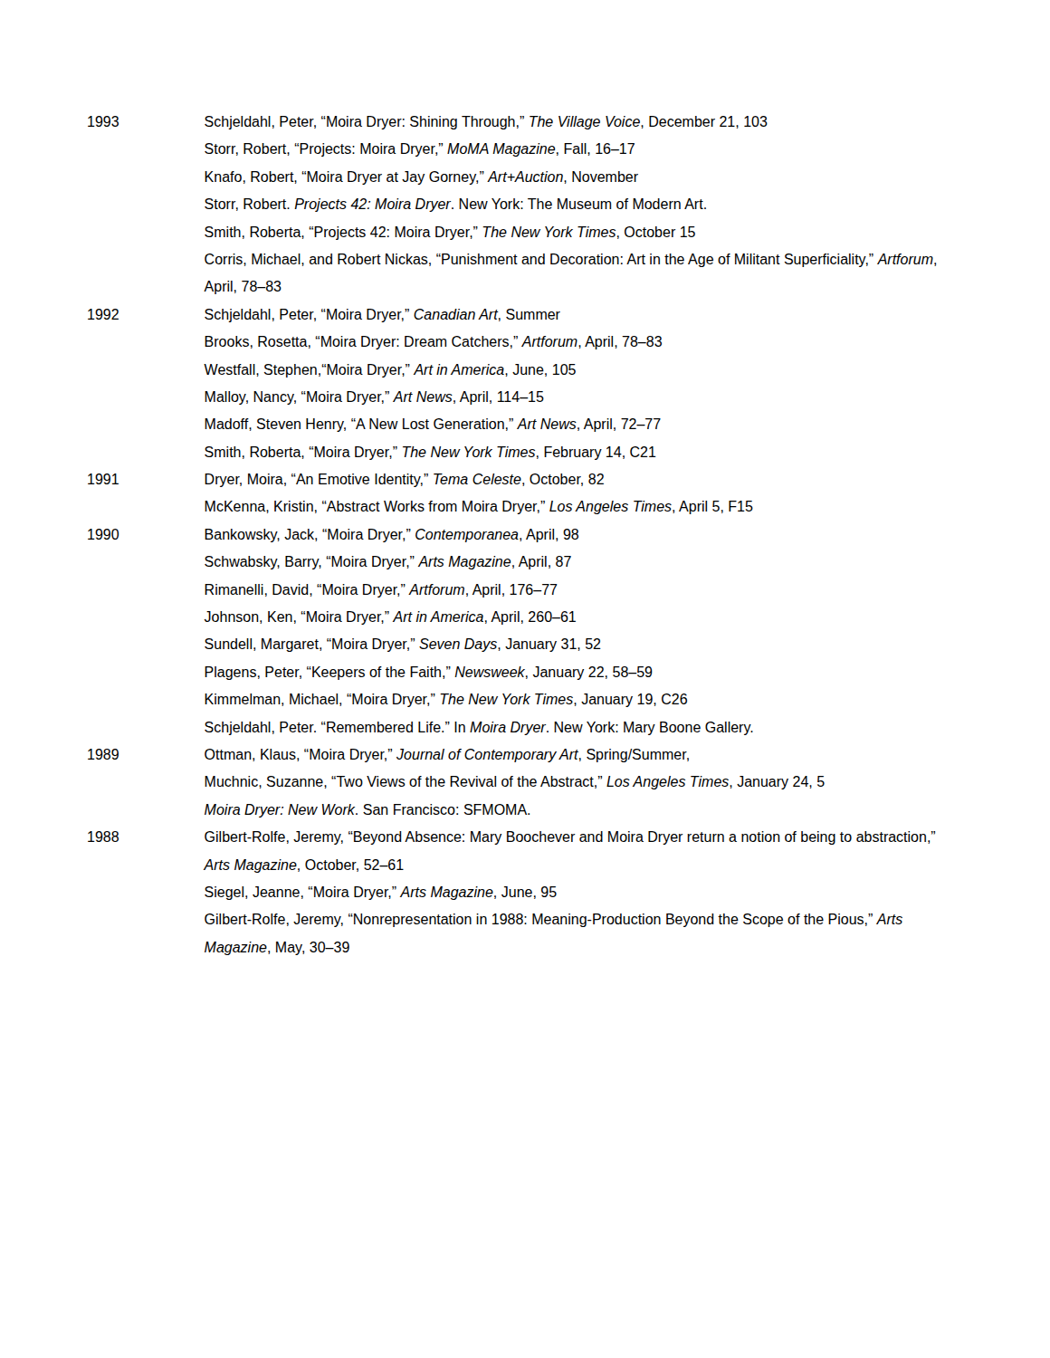| 1993 | Schjeldahl, Peter, “Moira Dryer: Shining Through,” The Village Voice , December 21, 103 Storr, Robert, “Projects: Moira Dryer,” MoMA Magazine , Fall, 16–17 Knafo, Robert, “Moira Dryer at Jay Gorney,” Art+Auction , November Storr, Robert. Projects 42: Moira Dryer . New York: The Museum of Modern Art. Smith, Roberta, “Projects 42: Moira Dryer,” The New York Times , October 15 Corris, Michael, and Robert Nickas, “Punishment and Decoration: Art in the Age of Militant Superficiality,” Artforum , April, 78–83 |
| 1992 | Schjeldahl, Peter, “Moira Dryer,” Canadian Art , Summer Brooks, Rosetta, “Moira Dryer: Dream Catchers,” Artforum , April, 78–83 Westfall, Stephen,“Moira Dryer,” Art in America , June, 105 Malloy, Nancy, “Moira Dryer,” Art News , April, 114–15 Madoff, Steven Henry, “A New Lost Generation,” Art News , April, 72–77 Smith, Roberta, “Moira Dryer,” The New York Times , February 14, C21 |
| 1991 | Dryer, Moira, “An Emotive Identity,” Tema Celeste , October, 82 McKenna, Kristin, “Abstract Works from Moira Dryer,” Los Angeles Times , April 5, F15 |
| 1990 | Bankowsky, Jack, “Moira Dryer,” Contemporanea , April, 98 Schwabsky, Barry, “Moira Dryer,” Arts Magazine , April, 87 Rimanelli, David, “Moira Dryer,” Artforum , April, 176–77 Johnson, Ken, “Moira Dryer,” Art in America , April, 260–61 Sundell, Margaret, “Moira Dryer,” Seven Days , January 31, 52 Plagens, Peter, “Keepers of the Faith,” Newsweek , January 22, 58–59 Kimmelman, Michael, “Moira Dryer,” The New York Times , January 19, C26 Schjeldahl, Peter. “Remembered Life.” In Moira Dryer . New York: Mary Boone Gallery. |
| 1989 | Ottman, Klaus, “Moira Dryer,” Journal of Contemporary Art , Spring/Summer, Muchnic, Suzanne, “Two Views of the Revival of the Abstract,” Los Angeles Times , January 24, 5 Moira Dryer: New Work . San Francisco: SFMOMA. |
| 1988 | Gilbert-Rolfe, Jeremy, “Beyond Absence: Mary Boochever and Moira Dryer return a notion of being to abstraction,” Arts Magazine , October, 52–61 Siegel, Jeanne, “Moira Dryer,” Arts Magazine , June, 95 Gilbert-Rolfe, Jeremy, “Nonrepresentation in 1988: Meaning-Production Beyond the Scope of the Pious,” Arts Magazine , May, 30–39 |